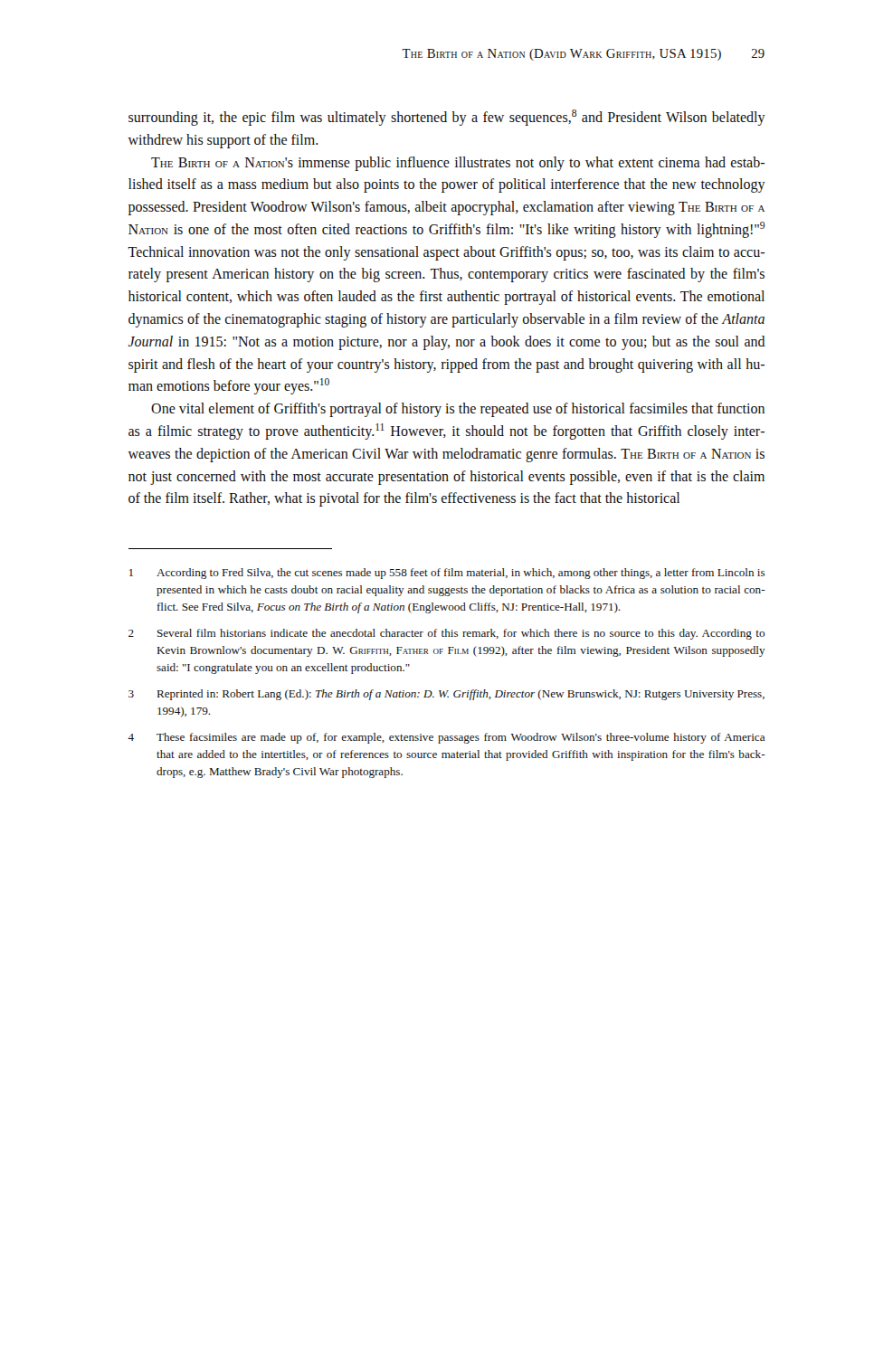The Birth of a Nation (David Wark Griffith, USA 1915)29
surrounding it, the epic film was ultimately shortened by a few sequences,8 and President Wilson belatedly withdrew his support of the film.
The Birth of a Nation's immense public influence illustrates not only to what extent cinema had established itself as a mass medium but also points to the power of political interference that the new technology possessed. President Woodrow Wilson's famous, albeit apocryphal, exclamation after viewing The Birth of a Nation is one of the most often cited reactions to Griffith's film: "It's like writing history with lightning!"9 Technical innovation was not the only sensational aspect about Griffith's opus; so, too, was its claim to accurately present American history on the big screen. Thus, contemporary critics were fascinated by the film's historical content, which was often lauded as the first authentic portrayal of historical events. The emotional dynamics of the cinematographic staging of history are particularly observable in a film review of the Atlanta Journal in 1915: "Not as a motion picture, nor a play, nor a book does it come to you; but as the soul and spirit and flesh of the heart of your country's history, ripped from the past and brought quivering with all human emotions before your eyes."10
One vital element of Griffith's portrayal of history is the repeated use of historical facsimiles that function as a filmic strategy to prove authenticity.11 However, it should not be forgotten that Griffith closely interweaves the depiction of the American Civil War with melodramatic genre formulas. The Birth of a Nation is not just concerned with the most accurate presentation of historical events possible, even if that is the claim of the film itself. Rather, what is pivotal for the film's effectiveness is the fact that the historical
According to Fred Silva, the cut scenes made up 558 feet of film material, in which, among other things, a letter from Lincoln is presented in which he casts doubt on racial equality and suggests the deportation of blacks to Africa as a solution to racial conflict. See Fred Silva, Focus on The Birth of a Nation (Englewood Cliffs, NJ: Prentice-Hall, 1971).
Several film historians indicate the anecdotal character of this remark, for which there is no source to this day. According to Kevin Brownlow's documentary D. W. Griffith, Father of Film (1992), after the film viewing, President Wilson supposedly said: "I congratulate you on an excellent production."
Reprinted in: Robert Lang (Ed.): The Birth of a Nation: D. W. Griffith, Director (New Brunswick, NJ: Rutgers University Press, 1994), 179.
These facsimiles are made up of, for example, extensive passages from Woodrow Wilson's three-volume history of America that are added to the intertitles, or of references to source material that provided Griffith with inspiration for the film's backdrops, e.g. Matthew Brady's Civil War photographs.